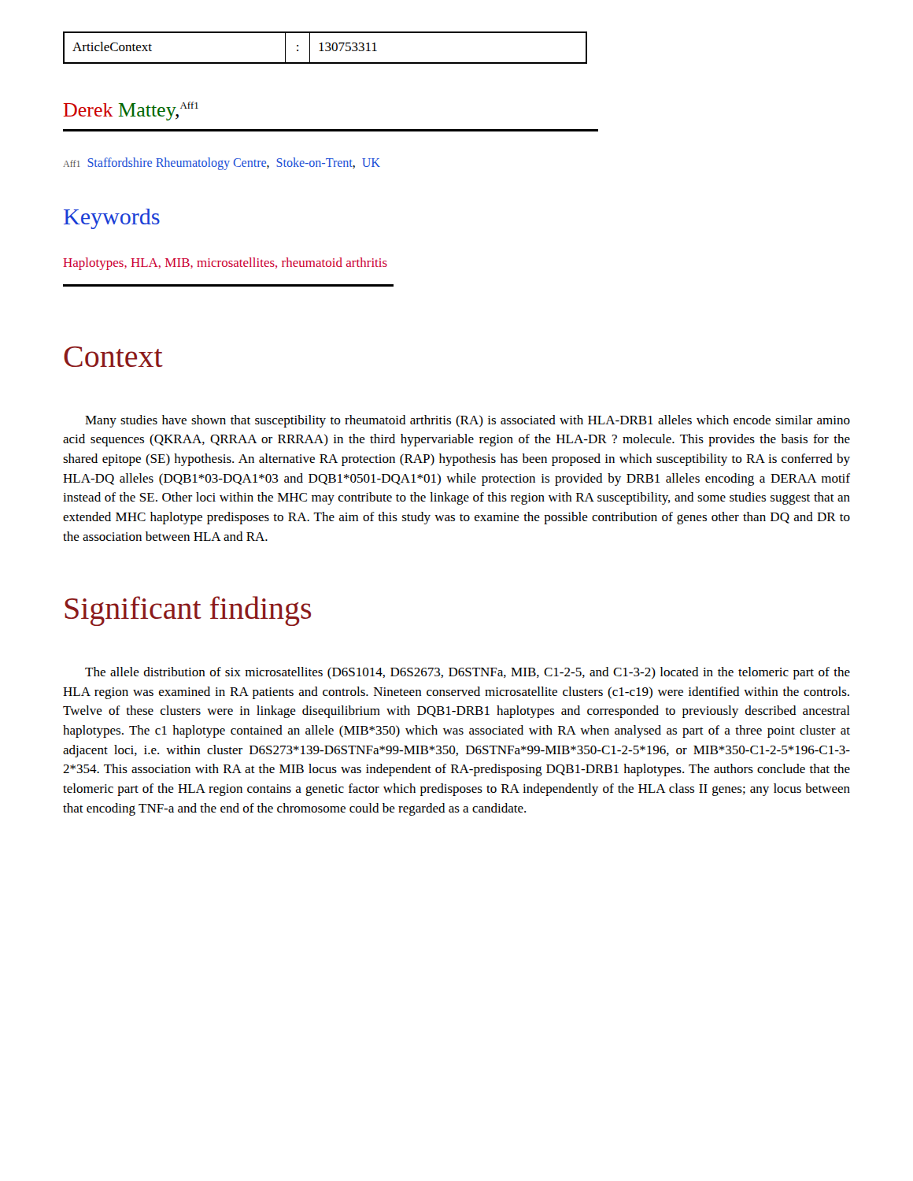| ArticleContext | : | 130753311 |
Derek Mattey,Aff1
Aff1 Staffordshire Rheumatology Centre, Stoke-on-Trent, UK
Keywords
Haplotypes, HLA, MIB, microsatellites, rheumatoid arthritis
Context
Many studies have shown that susceptibility to rheumatoid arthritis (RA) is associated with HLA-DRB1 alleles which encode similar amino acid sequences (QKRAA, QRRAA or RRRAA) in the third hypervariable region of the HLA-DR ? molecule. This provides the basis for the shared epitope (SE) hypothesis. An alternative RA protection (RAP) hypothesis has been proposed in which susceptibility to RA is conferred by HLA-DQ alleles (DQB1*03-DQA1*03 and DQB1*0501-DQA1*01) while protection is provided by DRB1 alleles encoding a DERAA motif instead of the SE. Other loci within the MHC may contribute to the linkage of this region with RA susceptibility, and some studies suggest that an extended MHC haplotype predisposes to RA. The aim of this study was to examine the possible contribution of genes other than DQ and DR to the association between HLA and RA.
Significant findings
The allele distribution of six microsatellites (D6S1014, D6S2673, D6STNFa, MIB, C1-2-5, and C1-3-2) located in the telomeric part of the HLA region was examined in RA patients and controls. Nineteen conserved microsatellite clusters (c1-c19) were identified within the controls. Twelve of these clusters were in linkage disequilibrium with DQB1-DRB1 haplotypes and corresponded to previously described ancestral haplotypes. The c1 haplotype contained an allele (MIB*350) which was associated with RA when analysed as part of a three point cluster at adjacent loci, i.e. within cluster D6S273*139-D6STNFa*99-MIB*350, D6STNFa*99-MIB*350-C1-2-5*196, or MIB*350-C1-2-5*196-C1-3-2*354. This association with RA at the MIB locus was independent of RA-predisposing DQB1-DRB1 haplotypes. The authors conclude that the telomeric part of the HLA region contains a genetic factor which predisposes to RA independently of the HLA class II genes; any locus between that encoding TNF-a and the end of the chromosome could be regarded as a candidate.